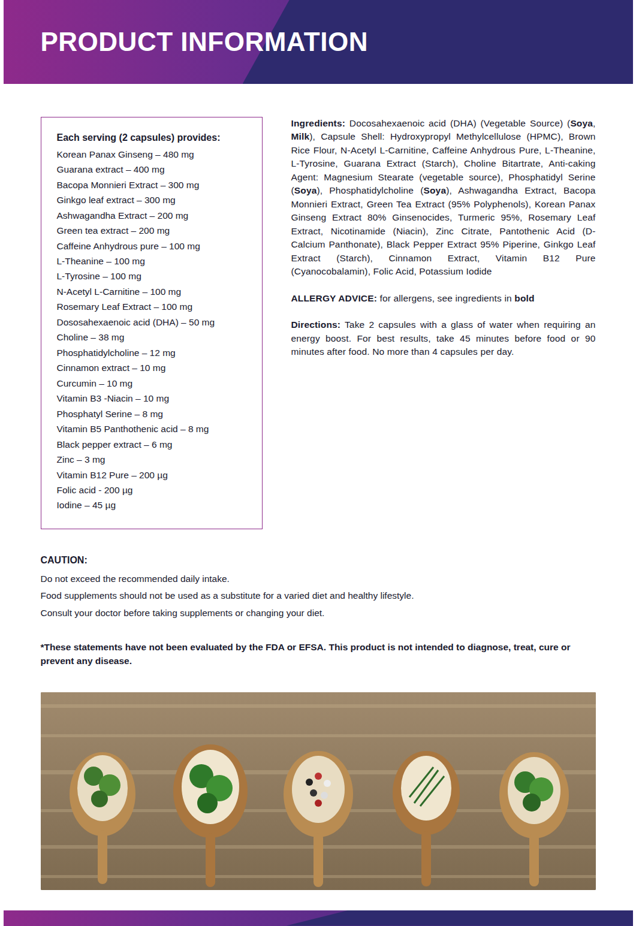PRODUCT INFORMATION
Each serving (2 capsules) provides:
Korean Panax Ginseng – 480 mg
Guarana extract – 400 mg
Bacopa Monnieri Extract – 300 mg
Ginkgo leaf extract – 300 mg
Ashwagandha Extract – 200 mg
Green tea extract – 200 mg
Caffeine Anhydrous pure – 100 mg
L-Theanine – 100 mg
L-Tyrosine – 100 mg
N-Acetyl L-Carnitine – 100 mg
Rosemary Leaf Extract – 100 mg
Dososahexaenoic acid (DHA) – 50 mg
Choline – 38 mg
Phosphatidylcholine – 12 mg
Cinnamon extract – 10 mg
Curcumin – 10 mg
Vitamin B3 -Niacin – 10 mg
Phosphatyl Serine – 8 mg
Vitamin B5 Panthothenic acid – 8 mg
Black pepper extract – 6 mg
Zinc – 3 mg
Vitamin B12 Pure – 200 µg
Folic acid - 200 µg
Iodine – 45 µg
Ingredients: Docosahexaenoic acid (DHA) (Vegetable Source) (Soya, Milk), Capsule Shell: Hydroxypropyl Methylcellulose (HPMC), Brown Rice Flour, N-Acetyl L-Carnitine, Caffeine Anhydrous Pure, L-Theanine, L-Tyrosine, Guarana Extract (Starch), Choline Bitartrate, Anti-caking Agent: Magnesium Stearate (vegetable source), Phosphatidyl Serine (Soya), Phosphatidylcholine (Soya), Ashwagandha Extract, Bacopa Monnieri Extract, Green Tea Extract (95% Polyphenols), Korean Panax Ginseng Extract 80% Ginsenocides, Turmeric 95%, Rosemary Leaf Extract, Nicotinamide (Niacin), Zinc Citrate, Pantothenic Acid (D-Calcium Panthonate), Black Pepper Extract 95% Piperine, Ginkgo Leaf Extract (Starch), Cinnamon Extract, Vitamin B12 Pure (Cyanocobalamin), Folic Acid, Potassium Iodide
ALLERGY ADVICE: for allergens, see ingredients in bold
Directions: Take 2 capsules with a glass of water when requiring an energy boost. For best results, take 45 minutes before food or 90 minutes after food. No more than 4 capsules per day.
CAUTION:
Do not exceed the recommended daily intake.
Food supplements should not be used as a substitute for a varied diet and healthy lifestyle.
Consult your doctor before taking supplements or changing your diet.
*These statements have not been evaluated by the FDA or EFSA. This product is not intended to diagnose, treat, cure or prevent any disease.